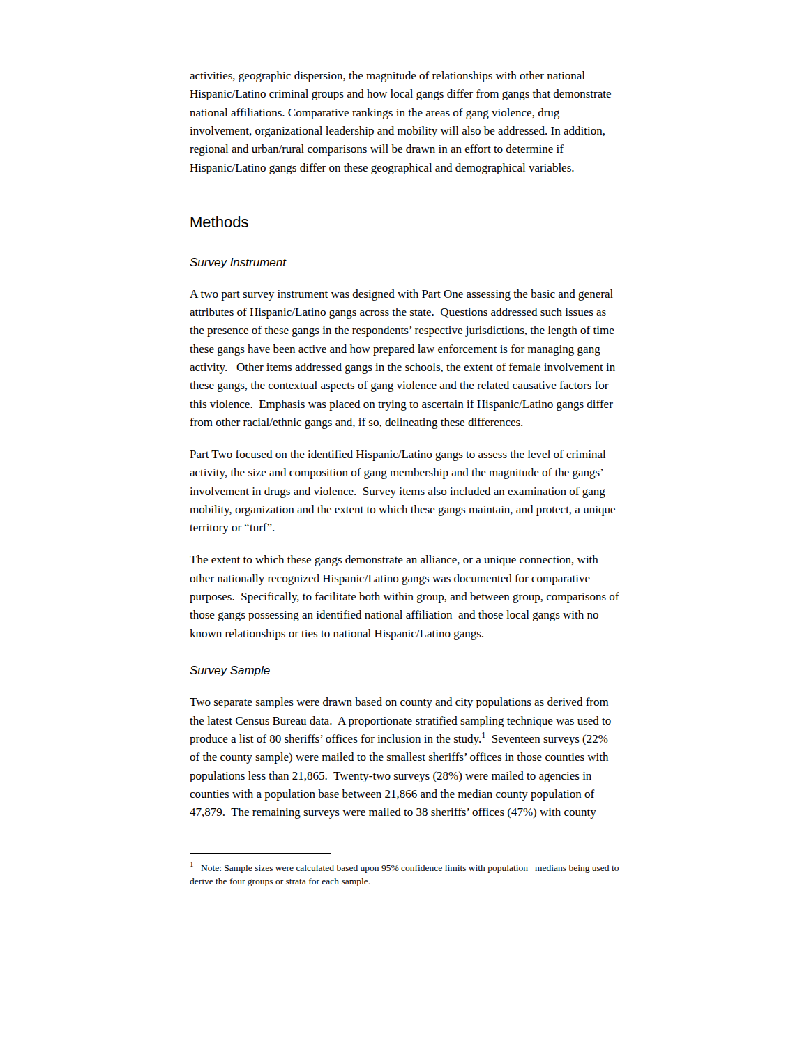activities, geographic dispersion, the magnitude of relationships with other national Hispanic/Latino criminal groups and how local gangs differ from gangs that demonstrate national affiliations. Comparative rankings in the areas of gang violence, drug involvement, organizational leadership and mobility will also be addressed. In addition, regional and urban/rural comparisons will be drawn in an effort to determine if Hispanic/Latino gangs differ on these geographical and demographical variables.
Methods
Survey Instrument
A two part survey instrument was designed with Part One assessing the basic and general attributes of Hispanic/Latino gangs across the state. Questions addressed such issues as the presence of these gangs in the respondents’ respective jurisdictions, the length of time these gangs have been active and how prepared law enforcement is for managing gang activity. Other items addressed gangs in the schools, the extent of female involvement in these gangs, the contextual aspects of gang violence and the related causative factors for this violence. Emphasis was placed on trying to ascertain if Hispanic/Latino gangs differ from other racial/ethnic gangs and, if so, delineating these differences.
Part Two focused on the identified Hispanic/Latino gangs to assess the level of criminal activity, the size and composition of gang membership and the magnitude of the gangs’ involvement in drugs and violence. Survey items also included an examination of gang mobility, organization and the extent to which these gangs maintain, and protect, a unique territory or “turf”.
The extent to which these gangs demonstrate an alliance, or a unique connection, with other nationally recognized Hispanic/Latino gangs was documented for comparative purposes. Specifically, to facilitate both within group, and between group, comparisons of those gangs possessing an identified national affiliation and those local gangs with no known relationships or ties to national Hispanic/Latino gangs.
Survey Sample
Two separate samples were drawn based on county and city populations as derived from the latest Census Bureau data. A proportionate stratified sampling technique was used to produce a list of 80 sheriffs’ offices for inclusion in the study.1 Seventeen surveys (22% of the county sample) were mailed to the smallest sheriffs’ offices in those counties with populations less than 21,865. Twenty-two surveys (28%) were mailed to agencies in counties with a population base between 21,866 and the median county population of 47,879. The remaining surveys were mailed to 38 sheriffs’ offices (47%) with county
1 Note: Sample sizes were calculated based upon 95% confidence limits with population medians being used to derive the four groups or strata for each sample.